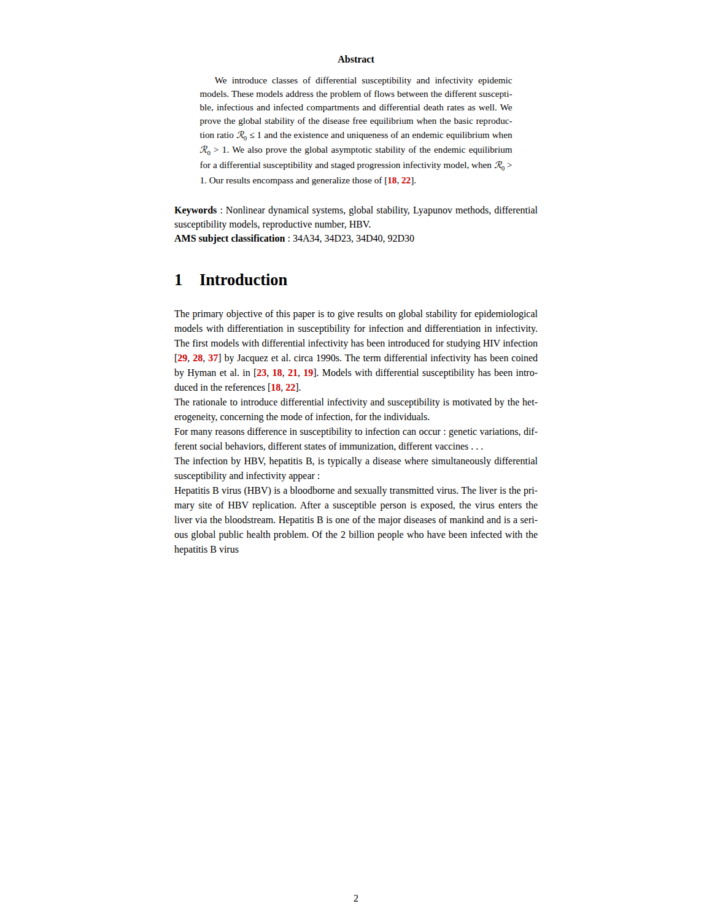Abstract
We introduce classes of differential susceptibility and infectivity epidemic models. These models address the problem of flows between the different susceptible, infectious and infected compartments and differential death rates as well. We prove the global stability of the disease free equilibrium when the basic reproduction ratio ℛ0 ≤ 1 and the existence and uniqueness of an endemic equilibrium when ℛ0 > 1. We also prove the global asymptotic stability of the endemic equilibrium for a differential susceptibility and staged progression infectivity model, when ℛ0 > 1. Our results encompass and generalize those of [18, 22].
Keywords : Nonlinear dynamical systems, global stability, Lyapunov methods, differential susceptibility models, reproductive number, HBV.
AMS subject classification : 34A34, 34D23, 34D40, 92D30
1 Introduction
The primary objective of this paper is to give results on global stability for epidemiological models with differentiation in susceptibility for infection and differentiation in infectivity. The first models with differential infectivity has been introduced for studying HIV infection [29, 28, 37] by Jacquez et al. circa 1990s. The term differential infectivity has been coined by Hyman et al. in [23, 18, 21, 19]. Models with differential susceptibility has been introduced in the references [18, 22].
The rationale to introduce differential infectivity and susceptibility is motivated by the heterogeneity, concerning the mode of infection, for the individuals.
For many reasons difference in susceptibility to infection can occur : genetic variations, different social behaviors, different states of immunization, different vaccines . . .
The infection by HBV, hepatitis B, is typically a disease where simultaneously differential susceptibility and infectivity appear :
Hepatitis B virus (HBV) is a bloodborne and sexually transmitted virus. The liver is the primary site of HBV replication. After a susceptible person is exposed, the virus enters the liver via the bloodstream. Hepatitis B is one of the major diseases of mankind and is a serious global public health problem. Of the 2 billion people who have been infected with the hepatitis B virus
2